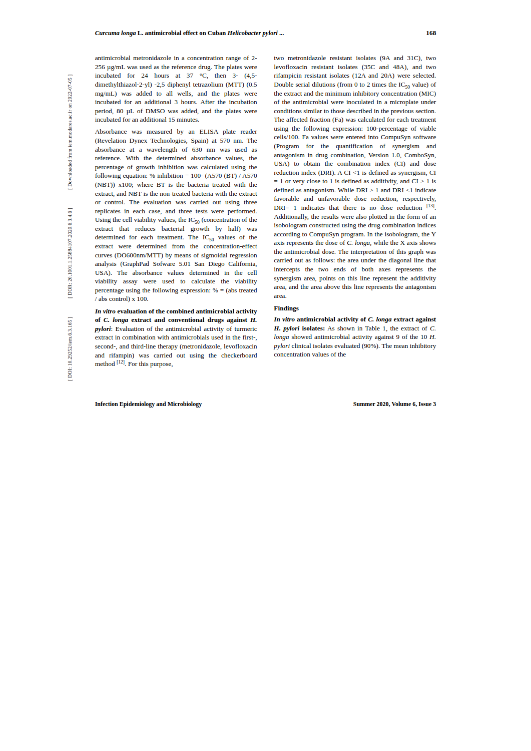[ DOI: 10.29252/iem.6.3.165 ] [ DOR: 20.1001.1.25884107.2020.6.3.4.6 ] [ Downloaded from iem.modares.ac.ir on 2022-07-05 ]
Curcuma longa L. antimicrobial effect on Cuban Helicobacter pylori ...
168
antimicrobial metronidazole in a concentration range of 2-256 µg/mL was used as the reference drug. The plates were incubated for 24 hours at 37 °C, then 3- (4,5-dimethylthiazol-2-yl) -2,5 diphenyl tetrazolium (MTT) (0.5 mg/mL) was added to all wells, and the plates were incubated for an additional 3 hours. After the incubation period, 80 µL of DMSO was added, and the plates were incubated for an additional 15 minutes.
Absorbance was measured by an ELISA plate reader (Revelation Dynex Technologies, Spain) at 570 nm. The absorbance at a wavelength of 630 nm was used as reference. With the determined absorbance values, the percentage of growth inhibition was calculated using the following equation: % inhibition = 100- (A570 (BT) / A570 (NBT)) x100; where BT is the bacteria treated with the extract, and NBT is the non-treated bacteria with the extract or control. The evaluation was carried out using three replicates in each case, and three tests were performed. Using the cell viability values, the IC50 (concentration of the extract that reduces bacterial growth by half) was determined for each treatment. The IC50 values of the extract were determined from the concentration-effect curves (DO600nm/MTT) by means of sigmoidal regression analysis (GraphPad Sofware 5.01 San Diego California, USA). The absorbance values determined in the cell viability assay were used to calculate the viability percentage using the following expression: % = (abs treated / abs control) x 100.
In vitro evaluation of the combined antimicrobial activity of C. longa extract and conventional drugs against H. pylori: Evaluation of the antimicrobial activity of turmeric extract in combination with antimicrobials used in the first-, second-, and third-line therapy (metronidazole, levofloxacin and rifampin) was carried out using the checkerboard method [12]. For this purpose,
two metronidazole resistant isolates (9A and 31C), two levofloxacin resistant isolates (35C and 48A), and two rifampicin resistant isolates (12A and 20A) were selected. Double serial dilutions (from 0 to 2 times the IC50 value) of the extract and the minimum inhibitory concentration (MIC) of the antimicrobial were inoculated in a microplate under conditions similar to those described in the previous section. The affected fraction (Fa) was calculated for each treatment using the following expression: 100-percentage of viable cells/100. Fa values were entered into CompuSyn software (Program for the quantification of synergism and antagonism in drug combination, Version 1.0, ComboSyn, USA) to obtain the combination index (CI) and dose reduction index (DRI). A CI <1 is defined as synergism, CI = 1 or very close to 1 is defined as additivity, and CI > 1 is defined as antagonism. While DRI > 1 and DRI <1 indicate favorable and unfavorable dose reduction, respectively, DRI= 1 indicates that there is no dose reduction [13]. Additionally, the results were also plotted in the form of an isobologram constructed using the drug combination indices according to CompuSyn program. In the isobologram, the Y axis represents the dose of C. longa, while the X axis shows the antimicrobial dose. The interpretation of this graph was carried out as follows: the area under the diagonal line that intercepts the two ends of both axes represents the synergism area, points on this line represent the additivity area, and the area above this line represents the antagonism area.
Findings
In vitro antimicrobial activity of C. longa extract against H. pylori isolates: As shown in Table 1, the extract of C. longa showed antimicrobial activity against 9 of the 10 H. pylori clinical isolates evaluated (90%). The mean inhibitory concentration values of the
Infection Epidemiology and Microbiology
Summer 2020, Volume 6, Issue 3